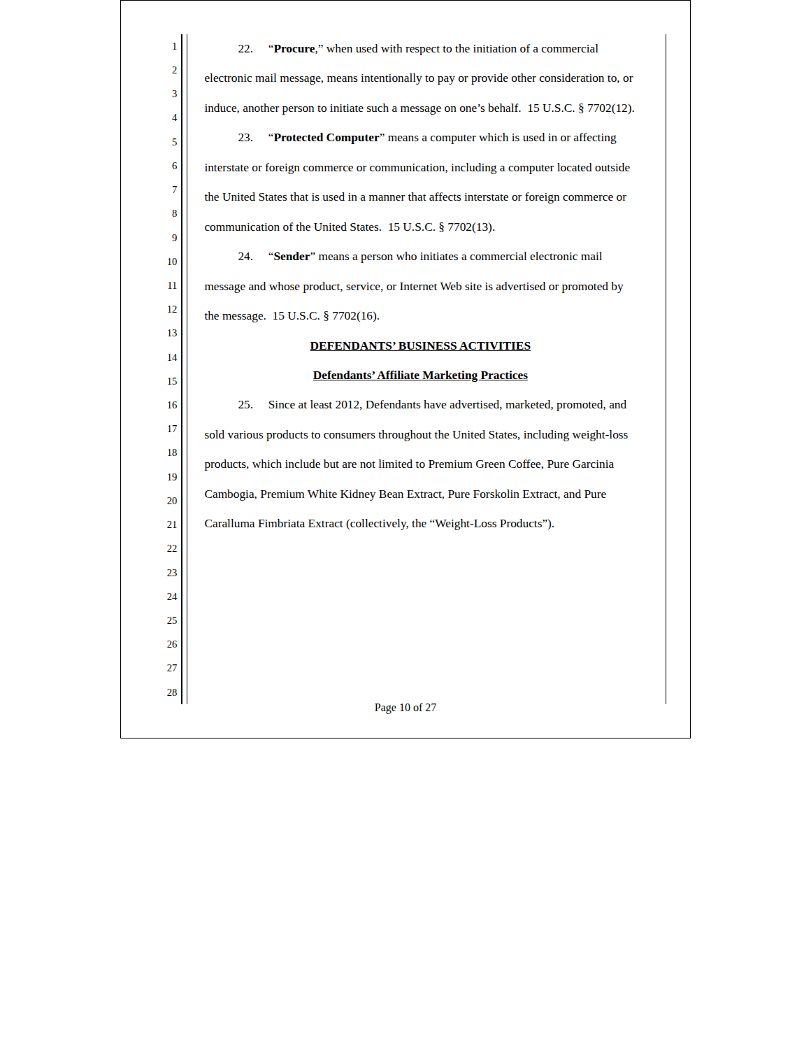1 2 3 4 5 6 7 8 9 10 11 12 13 14 15 16 17 18 19 20 21 22 23 24 25 26 27 28
22. “Procure,” when used with respect to the initiation of a commercial electronic mail message, means intentionally to pay or provide other consideration to, or induce, another person to initiate such a message on one’s behalf. 15 U.S.C. § 7702(12).
23. “Protected Computer” means a computer which is used in or affecting interstate or foreign commerce or communication, including a computer located outside the United States that is used in a manner that affects interstate or foreign commerce or communication of the United States. 15 U.S.C. § 7702(13).
24. “Sender” means a person who initiates a commercial electronic mail message and whose product, service, or Internet Web site is advertised or promoted by the message. 15 U.S.C. § 7702(16).
DEFENDANTS’ BUSINESS ACTIVITIES
Defendants’ Affiliate Marketing Practices
25. Since at least 2012, Defendants have advertised, marketed, promoted, and sold various products to consumers throughout the United States, including weight-loss products, which include but are not limited to Premium Green Coffee, Pure Garcinia Cambogia, Premium White Kidney Bean Extract, Pure Forskolin Extract, and Pure Caralluma Fimbriata Extract (collectively, the “Weight-Loss Products”).
Page 10 of 27